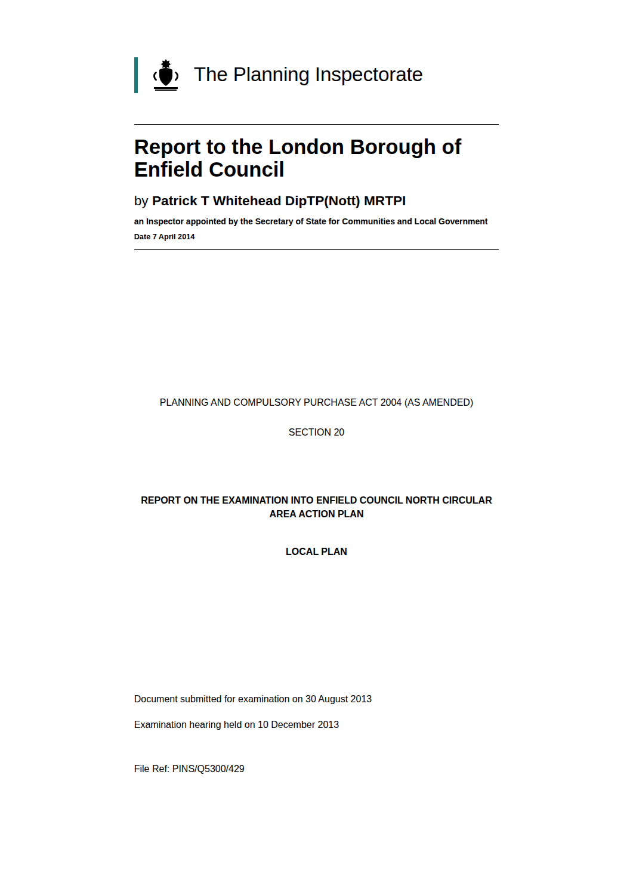The Planning Inspectorate
Report to the London Borough of Enfield Council
by Patrick T Whitehead DipTP(Nott) MRTPI
an Inspector appointed by the Secretary of State for Communities and Local Government
Date 7 April 2014
PLANNING AND COMPULSORY PURCHASE ACT 2004 (AS AMENDED)
SECTION 20
REPORT ON THE EXAMINATION INTO ENFIELD COUNCIL NORTH CIRCULAR
AREA ACTION PLAN
LOCAL PLAN
Document submitted for examination on 30 August 2013
Examination hearing held on 10 December 2013
File Ref: PINS/Q5300/429